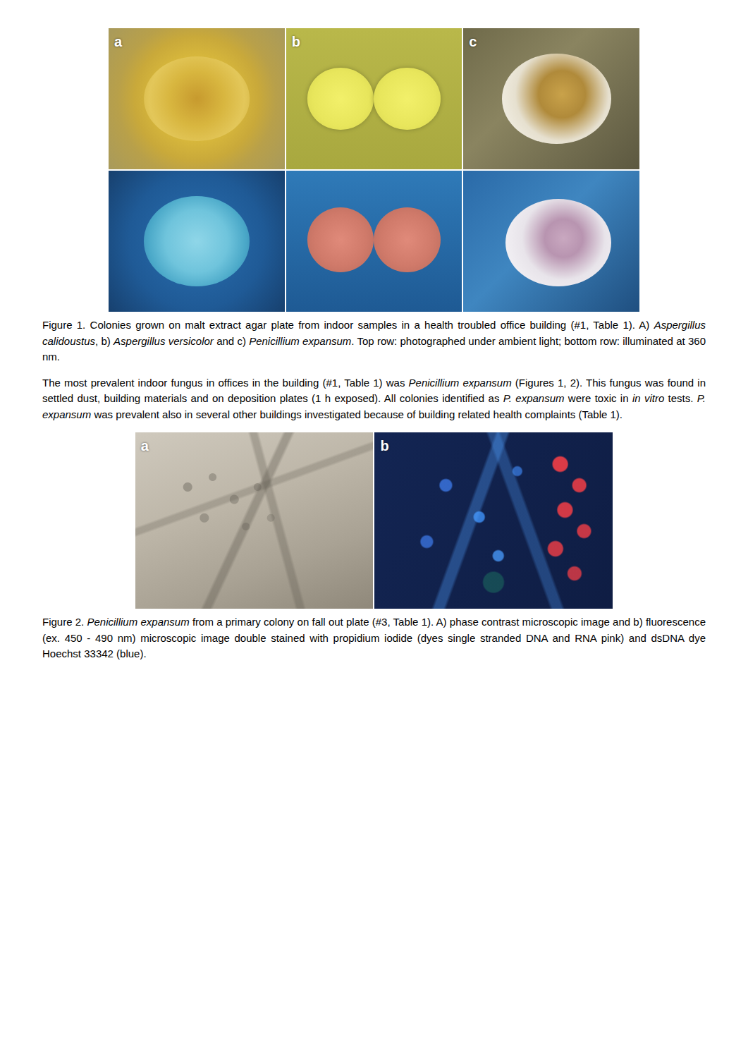a
b
c
Figure 1. Colonies grown on malt extract agar plate from indoor samples in a health troubled office building (#1, Table 1). A) Aspergillus calidoustus, b) Aspergillus versicolor and c) Penicillium expansum. Top row: photographed under ambient light; bottom row: illuminated at 360 nm.
The most prevalent indoor fungus in offices in the building (#1, Table 1) was Penicillium expansum (Figures 1, 2). This fungus was found in settled dust, building materials and on deposition plates (1 h exposed). All colonies identified as P. expansum were toxic in in vitro tests. P. expansum was prevalent also in several other buildings investigated because of building related health complaints (Table 1).
a
b
Figure 2. Penicillium expansum from a primary colony on fall out plate (#3, Table 1). A) phase contrast microscopic image and b) fluorescence (ex. 450 - 490 nm) microscopic image double stained with propidium iodide (dyes single stranded DNA and RNA pink) and dsDNA dye Hoechst 33342 (blue).